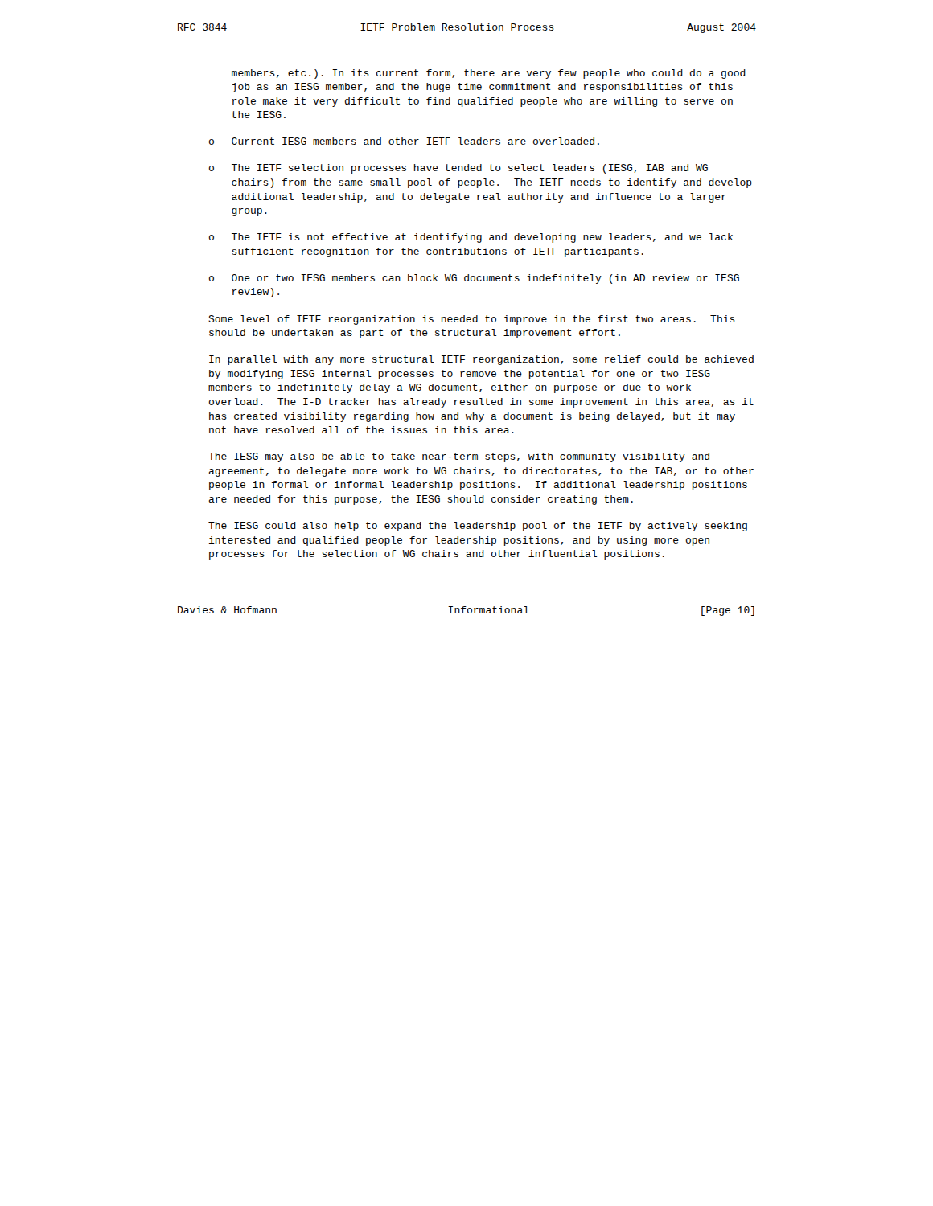RFC 3844 IETF Problem Resolution Process August 2004
members, etc.). In its current form, there are very few people who could do a good job as an IESG member, and the huge time commitment and responsibilities of this role make it very difficult to find qualified people who are willing to serve on the IESG.
Current IESG members and other IETF leaders are overloaded.
The IETF selection processes have tended to select leaders (IESG, IAB and WG chairs) from the same small pool of people. The IETF needs to identify and develop additional leadership, and to delegate real authority and influence to a larger group.
The IETF is not effective at identifying and developing new leaders, and we lack sufficient recognition for the contributions of IETF participants.
One or two IESG members can block WG documents indefinitely (in AD review or IESG review).
Some level of IETF reorganization is needed to improve in the first two areas. This should be undertaken as part of the structural improvement effort.
In parallel with any more structural IETF reorganization, some relief could be achieved by modifying IESG internal processes to remove the potential for one or two IESG members to indefinitely delay a WG document, either on purpose or due to work overload. The I-D tracker has already resulted in some improvement in this area, as it has created visibility regarding how and why a document is being delayed, but it may not have resolved all of the issues in this area.
The IESG may also be able to take near-term steps, with community visibility and agreement, to delegate more work to WG chairs, to directorates, to the IAB, or to other people in formal or informal leadership positions. If additional leadership positions are needed for this purpose, the IESG should consider creating them.
The IESG could also help to expand the leadership pool of the IETF by actively seeking interested and qualified people for leadership positions, and by using more open processes for the selection of WG chairs and other influential positions.
Davies & Hofmann Informational [Page 10]